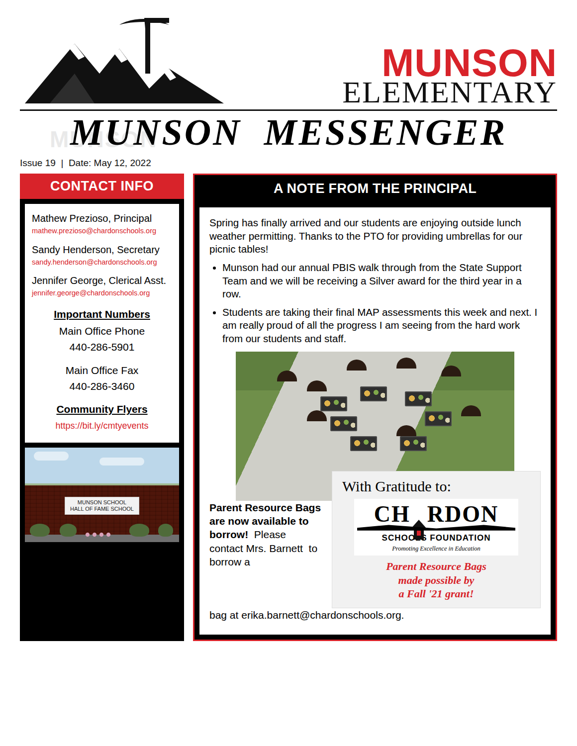MUNSON ELEMENTARY
MUNSON
MUNSON MESSENGER
Issue 19 | Date: May 12, 2022
CONTACT INFO
Mathew Prezioso, Principal
mathew.prezioso@chardonschools.org
Sandy Henderson, Secretary
sandy.henderson@chardonschools.org
Jennifer George, Clerical Asst.
jennifer.george@chardonschools.org
Important Numbers
Main Office Phone
440-286-5901
Main Office Fax
440-286-3460
Community Flyers
https://bit.ly/cmtyevents
MUNSON SCHOOL
HALL OF FAME SCHOOL
A NOTE FROM THE PRINCIPAL
Spring has finally arrived and our students are enjoying outside lunch weather permitting. Thanks to the PTO for providing umbrellas for our picnic tables!
Munson had our annual PBIS walk through from the State Support Team and we will be receiving a Silver award for the third year in a row.
Students are taking their final MAP assessments this week and next. I am really proud of all the progress I am seeing from the hard work from our students and staff.
Parent Resource Bags are now available to borrow! Please contact Mrs. Barnett to borrow a
With Gratitude to:
CH RDON
SCHOOLS FOUNDATION
Promoting Excellence in Education
Parent Resource Bags
made possible by
a Fall '21 grant!
bag at erika.barnett@chardonschools.org.